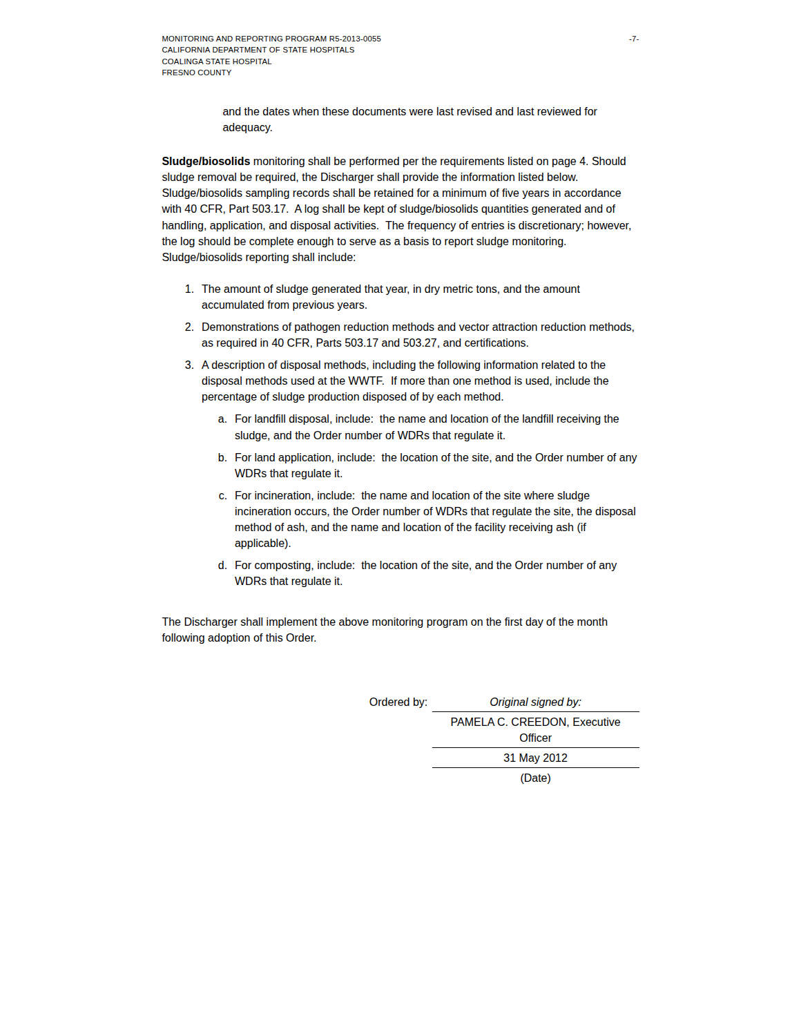-7-
Monitoring and Reporting Program R5-2013-0055
California Department of State Hospitals
Coalinga State Hospital
Fresno County
and the dates when these documents were last revised and last reviewed for adequacy.
Sludge/biosolids monitoring shall be performed per the requirements listed on page 4. Should sludge removal be required, the Discharger shall provide the information listed below. Sludge/biosolids sampling records shall be retained for a minimum of five years in accordance with 40 CFR, Part 503.17. A log shall be kept of sludge/biosolids quantities generated and of handling, application, and disposal activities. The frequency of entries is discretionary; however, the log should be complete enough to serve as a basis to report sludge monitoring. Sludge/biosolids reporting shall include:
The amount of sludge generated that year, in dry metric tons, and the amount accumulated from previous years.
Demonstrations of pathogen reduction methods and vector attraction reduction methods, as required in 40 CFR, Parts 503.17 and 503.27, and certifications.
A description of disposal methods, including the following information related to the disposal methods used at the WWTF. If more than one method is used, include the percentage of sludge production disposed of by each method.
For landfill disposal, include: the name and location of the landfill receiving the sludge, and the Order number of WDRs that regulate it.
For land application, include: the location of the site, and the Order number of any WDRs that regulate it.
For incineration, include: the name and location of the site where sludge incineration occurs, the Order number of WDRs that regulate the site, the disposal method of ash, and the name and location of the facility receiving ash (if applicable).
For composting, include: the location of the site, and the Order number of any WDRs that regulate it.
The Discharger shall implement the above monitoring program on the first day of the month following adoption of this Order.
| Ordered by: | Original signed by: |
| | PAMELA C. CREEDON, Executive Officer |
| | 31 May 2012 |
| | (Date) |